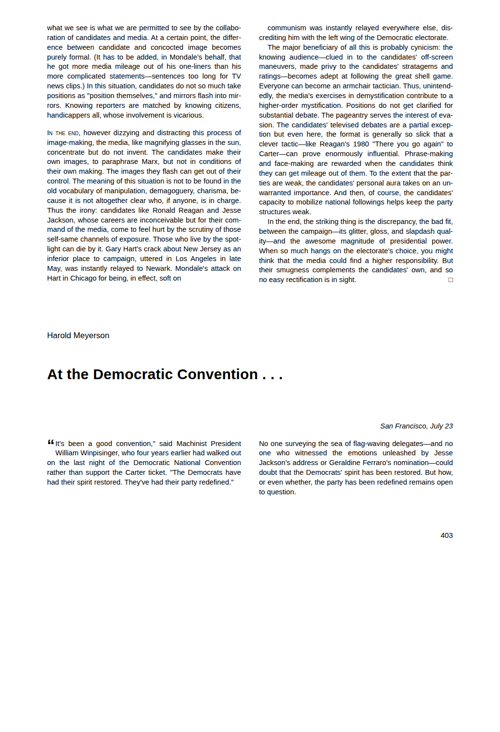what we see is what we are permitted to see by the collaboration of candidates and media. At a certain point, the difference between candidate and concocted image becomes purely formal. (It has to be added, in Mondale's behalf, that he got more media mileage out of his one-liners than his more complicated statements—sentences too long for TV news clips.) In this situation, candidates do not so much take positions as "position themselves," and mirrors flash into mirrors. Knowing reporters are matched by knowing citizens, handicappers all, whose involvement is vicarious.
In the end, however dizzying and distracting this process of image-making, the media, like magnifying glasses in the sun, concentrate but do not invent. The candidates make their own images, to paraphrase Marx, but not in conditions of their own making. The images they flash can get out of their control. The meaning of this situation is not to be found in the old vocabulary of manipulation, demagoguery, charisma, because it is not altogether clear who, if anyone, is in charge. Thus the irony: candidates like Ronald Reagan and Jesse Jackson, whose careers are inconceivable but for their command of the media, come to feel hurt by the scrutiny of those self-same channels of exposure. Those who live by the spotlight can die by it. Gary Hart's crack about New Jersey as an inferior place to campaign, uttered in Los Angeles in late May, was instantly relayed to Newark. Mondale's attack on Hart in Chicago for being, in effect, soft on
communism was instantly relayed everywhere else, discrediting him with the left wing of the Democratic electorate.
The major beneficiary of all this is probably cynicism: the knowing audience—clued in to the candidates' off-screen maneuvers, made privy to the candidates' stratagems and ratings—becomes adept at following the great shell game. Everyone can become an armchair tactician. Thus, unintendedly, the media's exercises in demystification contribute to a higher-order mystification. Positions do not get clarified for substantial debate. The pageantry serves the interest of evasion. The candidates' televised debates are a partial exception but even here, the format is generally so slick that a clever tactic—like Reagan's 1980 "There you go again" to Carter—can prove enormously influential. Phrase-making and face-making are rewarded when the candidates think they can get mileage out of them. To the extent that the parties are weak, the candidates' personal aura takes on an unwarranted importance. And then, of course, the candidates' capacity to mobilize national followings helps keep the party structures weak.
In the end, the striking thing is the discrepancy, the bad fit, between the campaign—its glitter, gloss, and slapdash quality—and the awesome magnitude of presidential power. When so much hangs on the electorate's choice, you might think that the media could find a higher responsibility. But their smugness complements the candidates' own, and so no easy rectification is in sight. □
Harold Meyerson
At the Democratic Convention . . .
San Francisco, July 23
“It's been a good convention," said Machinist President William Winpisinger, who four years earlier had walked out on the last night of the Democratic National Convention rather than support the Carter ticket. "The Democrats have had their spirit restored. They've had their party redefined."
No one surveying the sea of flag-waving delegates—and no one who witnessed the emotions unleashed by Jesse Jackson's address or Geraldine Ferraro's nomination—could doubt that the Democrats' spirit has been restored. But how, or even whether, the party has been redefined remains open to question.
403